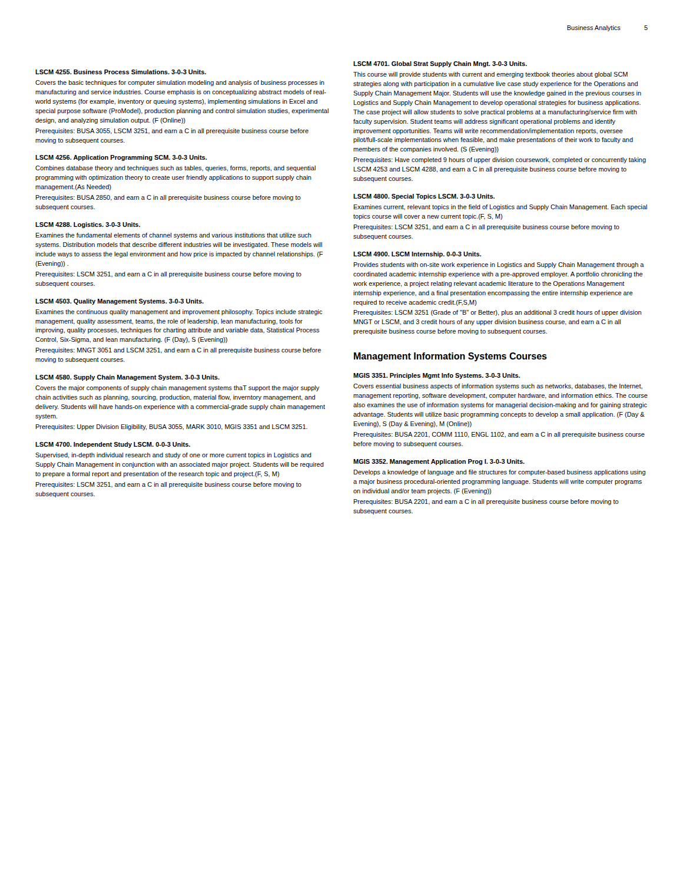Business Analytics 5
LSCM 4255. Business Process Simulations. 3-0-3 Units.
Covers the basic techniques for computer simulation modeling and analysis of business processes in manufacturing and service industries. Course emphasis is on conceptualizing abstract models of real-world systems (for example, inventory or queuing systems), implementing simulations in Excel and special purpose software (ProModel), production planning and control simulation studies, experimental design, and analyzing simulation output. (F (Online))
Prerequisites: BUSA 3055, LSCM 3251, and earn a C in all prerequisite business course before moving to subsequent courses.
LSCM 4256. Application Programming SCM. 3-0-3 Units.
Combines database theory and techniques such as tables, queries, forms, reports, and sequential programming with optimization theory to create user friendly applications to support supply chain management.(As Needed)
Prerequisites: BUSA 2850, and earn a C in all prerequisite business course before moving to subsequent courses.
LSCM 4288. Logistics. 3-0-3 Units.
Examines the fundamental elements of channel systems and various institutions that utilize such systems. Distribution models that describe different industries will be investigated. These models will include ways to assess the legal environment and how price is impacted by channel relationships. (F (Evening)) .
Prerequisites: LSCM 3251, and earn a C in all prerequisite business course before moving to subsequent courses.
LSCM 4503. Quality Management Systems. 3-0-3 Units.
Examines the continuous quality management and improvement philosophy. Topics include strategic management, quality assessment, teams, the role of leadership, lean manufacturing, tools for improving, quality processes, techniques for charting attribute and variable data, Statistical Process Control, Six-Sigma, and lean manufacturing. (F (Day), S (Evening))
Prerequisites: MNGT 3051 and LSCM 3251, and earn a C in all prerequisite business course before moving to subsequent courses.
LSCM 4580. Supply Chain Management System. 3-0-3 Units.
Covers the major components of supply chain management systems thaT support the major supply chain activities such as planning, sourcing, production, material flow, inverntory management, and delivery. Students will have hands-on experience with a commercial-grade supply chain management system.
Prerequisites: Upper Division Eligibility, BUSA 3055, MARK 3010, MGIS 3351 and LSCM 3251.
LSCM 4700. Independent Study LSCM. 0-0-3 Units.
Supervised, in-depth individual research and study of one or more current topics in Logistics and Supply Chain Management in conjunction with an associated major project. Students will be required to prepare a formal report and presentation of the research topic and project.(F, S, M)
Prerequisites: LSCM 3251, and earn a C in all prerequisite business course before moving to subsequent courses.
LSCM 4701. Global Strat Supply Chain Mngt. 3-0-3 Units.
This course will provide students with current and emerging textbook theories about global SCM strategies along with participation in a cumulative live case study experience for the Operations and Supply Chain Management Major. Students will use the knowledge gained in the previous courses in Logistics and Supply Chain Management to develop operational strategies for business applications. The case project will allow students to solve practical problems at a manufacturing/service firm with faculty supervision. Student teams will address significant operational problems and identify improvement opportunities. Teams will write recommendation/implementation reports, oversee pilot/full-scale implementations when feasible, and make presentations of their work to faculty and members of the companies involved. (S (Evening))
Prerequisites: Have completed 9 hours of upper division coursework, completed or concurrently taking LSCM 4253 and LSCM 4288, and earn a C in all prerequisite business course before moving to subsequent courses.
LSCM 4800. Special Topics LSCM. 3-0-3 Units.
Examines current, relevant topics in the field of Logistics and Supply Chain Management. Each special topics course will cover a new current topic.(F, S, M)
Prerequisites: LSCM 3251, and earn a C in all prerequisite business course before moving to subsequent courses.
LSCM 4900. LSCM Internship. 0-0-3 Units.
Provides students with on-site work experience in Logistics and Supply Chain Management through a coordinated academic internship experience with a pre-approved employer. A portfolio chronicling the work experience, a project relating relevant academic literature to the Operations Management internship experience, and a final presentation encompassing the entire internship experience are required to receive academic credit.(F,S,M)
Prerequisites: LSCM 3251 (Grade of "B" or Better), plus an additional 3 credit hours of upper division MNGT or LSCM, and 3 credit hours of any upper division business course, and earn a C in all prerequisite business course before moving to subsequent courses.
Management Information Systems Courses
MGIS 3351. Principles Mgmt Info Systems. 3-0-3 Units.
Covers essential business aspects of information systems such as networks, databases, the Internet, management reporting, software development, computer hardware, and information ethics. The course also examines the use of information systems for managerial decision-making and for gaining strategic advantage. Students will utilize basic programming concepts to develop a small application. (F (Day & Evening), S (Day & Evening), M (Online))
Prerequisites: BUSA 2201, COMM 1110, ENGL 1102, and earn a C in all prerequisite business course before moving to subsequent courses.
MGIS 3352. Management Application Prog I. 3-0-3 Units.
Develops a knowledge of language and file structures for computer-based business applications using a major business procedural-oriented programming language. Students will write computer programs on individual and/or team projects. (F (Evening))
Prerequisites: BUSA 2201, and earn a C in all prerequisite business course before moving to subsequent courses.